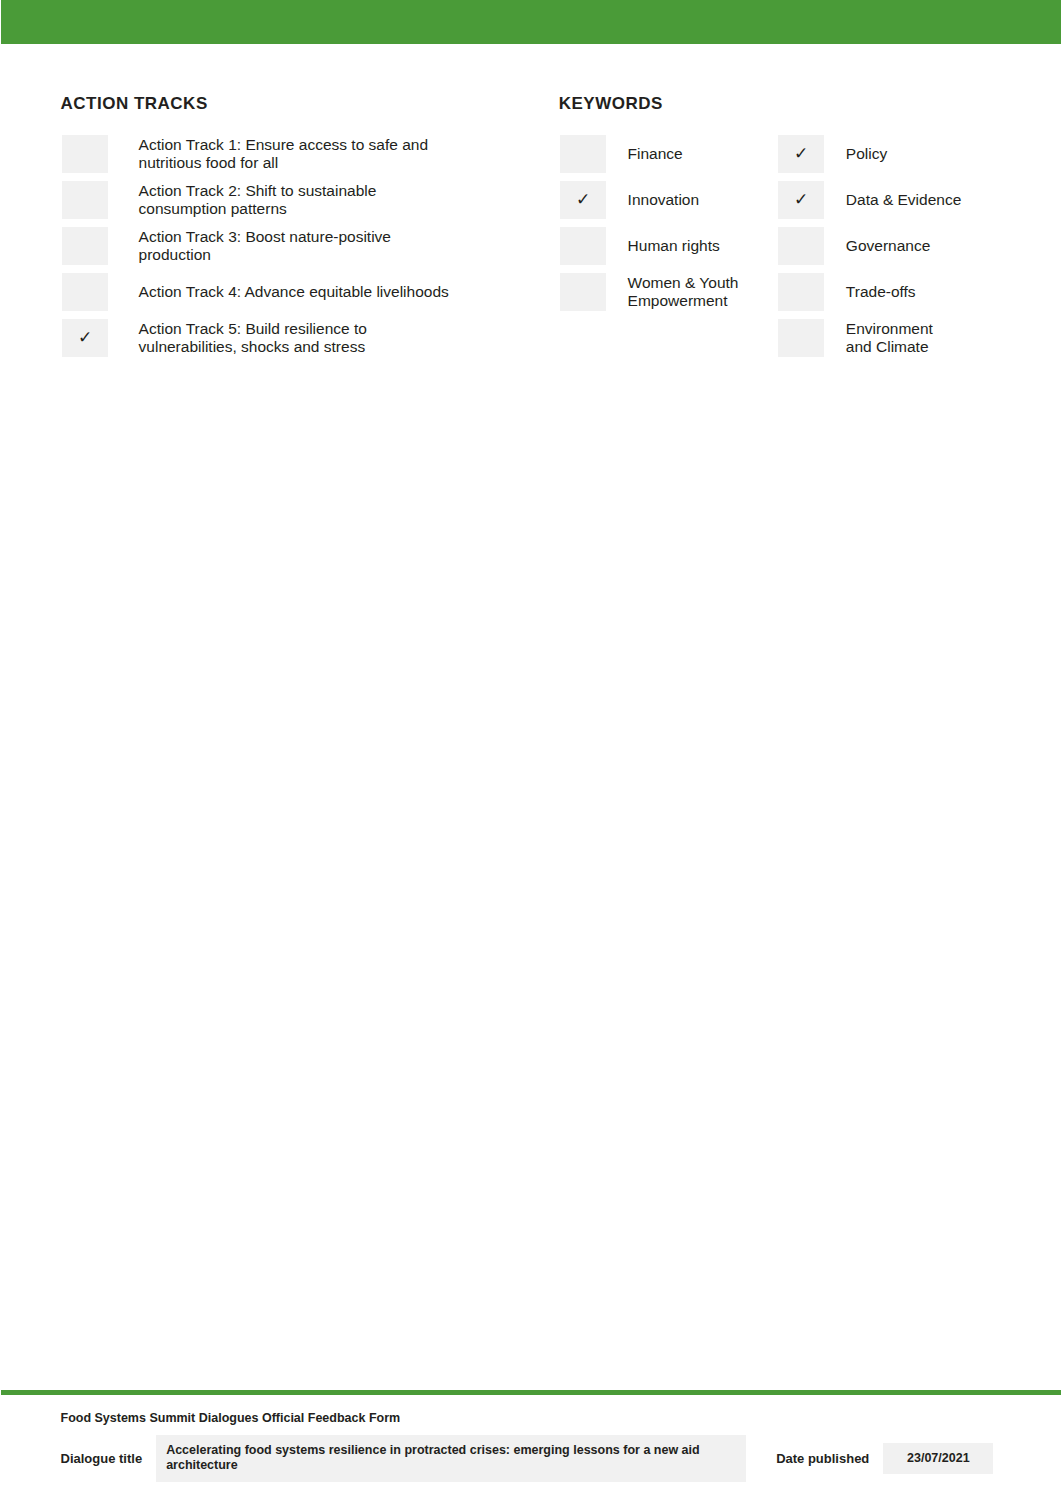Action Tracks
| ✓ | Action Track 1: Ensure access to safe and nutritious food for all |
| ✓ | Action Track 2: Shift to sustainable consumption patterns |
| ✓ | Action Track 3: Boost nature-positive production |
| ✓ | Action Track 4: Advance equitable livelihoods |
| ✓ | Action Track 5: Build resilience to vulnerabilities, shocks and stress |
Keywords
| ✓ | Finance | ✓ | Policy |
| ✓ | Innovation | ✓ | Data & Evidence |
| ✓ | Human rights | ✓ | Governance |
| ✓ | Women & Youth Empowerment | ✓ | Trade-offs |
| | | ✓ | Environment and Climate |
Food Systems Summit Dialogues Official Feedback Form
Dialogue title
Accelerating food systems resilience in protracted crises: emerging lessons for a new aid architecture
Date published
23/07/2021